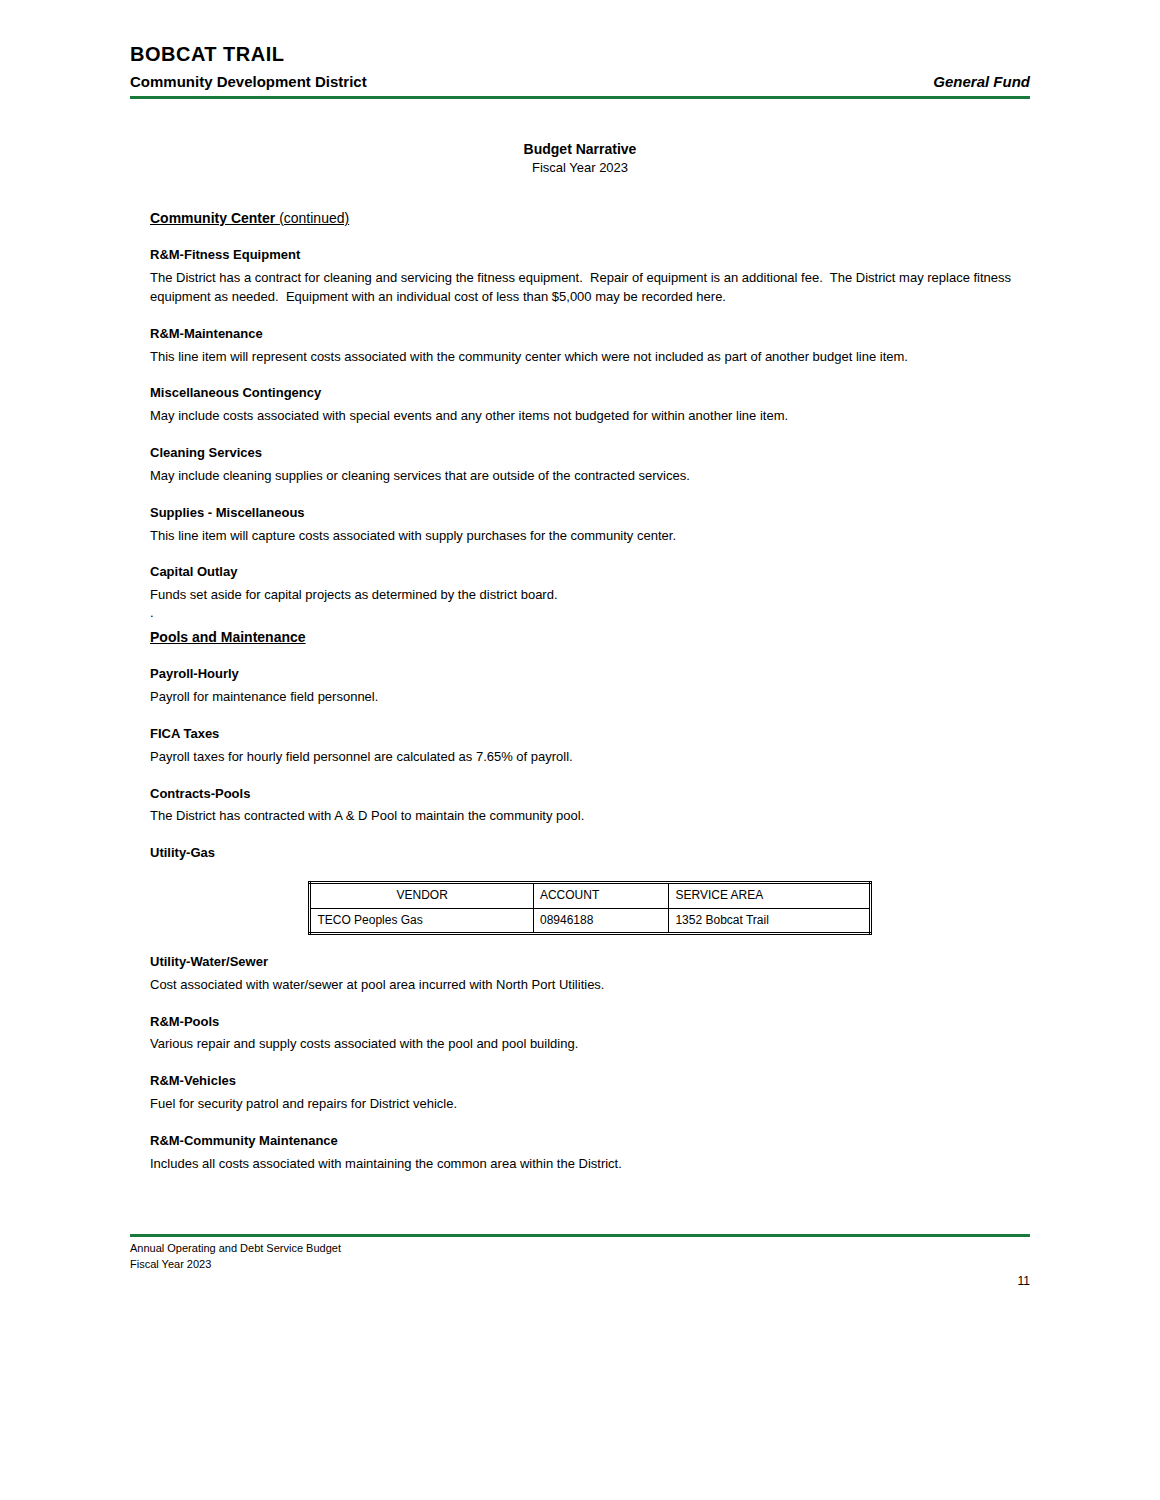BOBCAT TRAIL
Community Development District
General Fund
Budget Narrative
Fiscal Year 2023
Community Center (continued)
R&M-Fitness Equipment
The District has a contract for cleaning and servicing the fitness equipment. Repair of equipment is an additional fee. The District may replace fitness equipment as needed. Equipment with an individual cost of less than $5,000 may be recorded here.
R&M-Maintenance
This line item will represent costs associated with the community center which were not included as part of another budget line item.
Miscellaneous Contingency
May include costs associated with special events and any other items not budgeted for within another line item.
Cleaning Services
May include cleaning supplies or cleaning services that are outside of the contracted services.
Supplies - Miscellaneous
This line item will capture costs associated with supply purchases for the community center.
Capital Outlay
Funds set aside for capital projects as determined by the district board.
.
Pools and Maintenance
Payroll-Hourly
Payroll for maintenance field personnel.
FICA Taxes
Payroll taxes for hourly field personnel are calculated as 7.65% of payroll.
Contracts-Pools
The District has contracted with A & D Pool to maintain the community pool.
Utility-Gas
| VENDOR | ACCOUNT | SERVICE AREA |
| TECO Peoples Gas | 08946188 | 1352 Bobcat Trail |
Utility-Water/Sewer
Cost associated with water/sewer at pool area incurred with North Port Utilities.
R&M-Pools
Various repair and supply costs associated with the pool and pool building.
R&M-Vehicles
Fuel for security patrol and repairs for District vehicle.
R&M-Community Maintenance
Includes all costs associated with maintaining the common area within the District.
Annual Operating and Debt Service Budget
Fiscal Year 2023
11